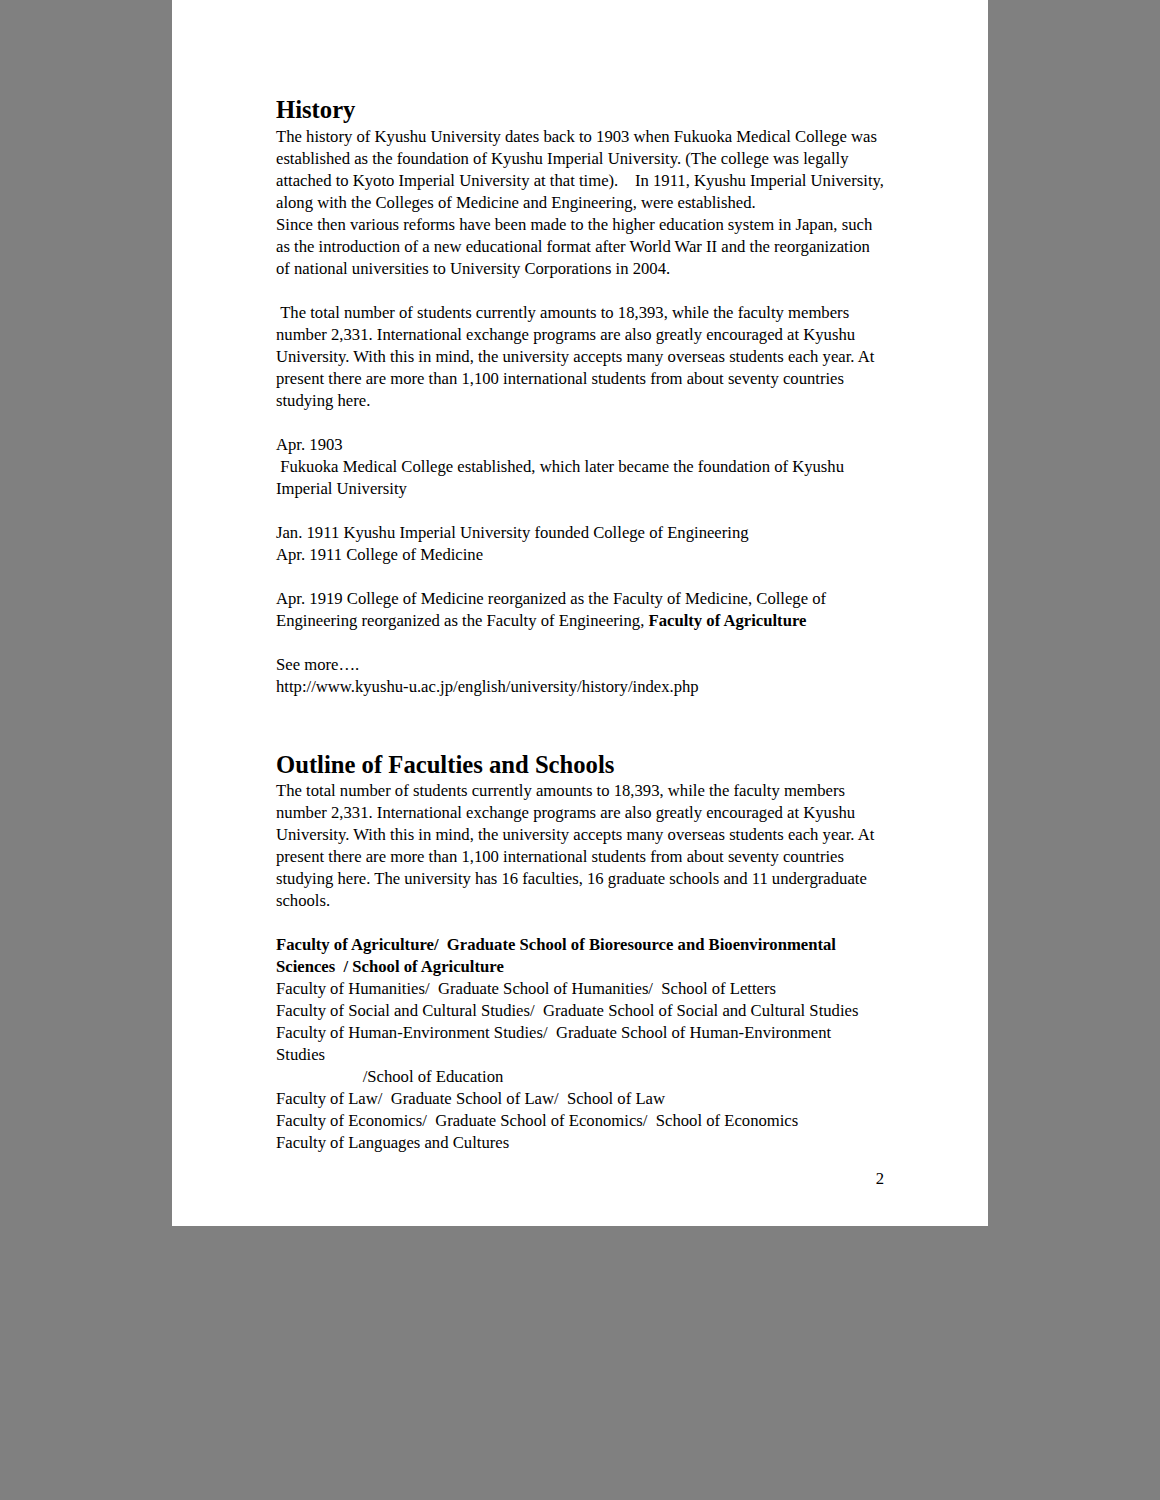History
The history of Kyushu University dates back to 1903 when Fukuoka Medical College was established as the foundation of Kyushu Imperial University. (The college was legally attached to Kyoto Imperial University at that time). In 1911, Kyushu Imperial University, along with the Colleges of Medicine and Engineering, were established.
Since then various reforms have been made to the higher education system in Japan, such as the introduction of a new educational format after World War II and the reorganization of national universities to University Corporations in 2004.
The total number of students currently amounts to 18,393, while the faculty members number 2,331. International exchange programs are also greatly encouraged at Kyushu University. With this in mind, the university accepts many overseas students each year. At present there are more than 1,100 international students from about seventy countries studying here.
Apr. 1903
Fukuoka Medical College established, which later became the foundation of Kyushu Imperial University
Jan. 1911 Kyushu Imperial University founded College of Engineering
Apr. 1911 College of Medicine
Apr. 1919 College of Medicine reorganized as the Faculty of Medicine, College of Engineering reorganized as the Faculty of Engineering, Faculty of Agriculture
See more….
http://www.kyushu-u.ac.jp/english/university/history/index.php
Outline of Faculties and Schools
The total number of students currently amounts to 18,393, while the faculty members number 2,331. International exchange programs are also greatly encouraged at Kyushu University. With this in mind, the university accepts many overseas students each year. At present there are more than 1,100 international students from about seventy countries studying here. The university has 16 faculties, 16 graduate schools and 11 undergraduate schools.
Faculty of Agriculture/ Graduate School of Bioresource and Bioenvironmental Sciences / School of Agriculture
Faculty of Humanities/ Graduate School of Humanities/ School of Letters
Faculty of Social and Cultural Studies/ Graduate School of Social and Cultural Studies
Faculty of Human-Environment Studies/ Graduate School of Human-Environment Studies
/School of Education
Faculty of Law/ Graduate School of Law/ School of Law
Faculty of Economics/ Graduate School of Economics/ School of Economics
Faculty of Languages and Cultures
2